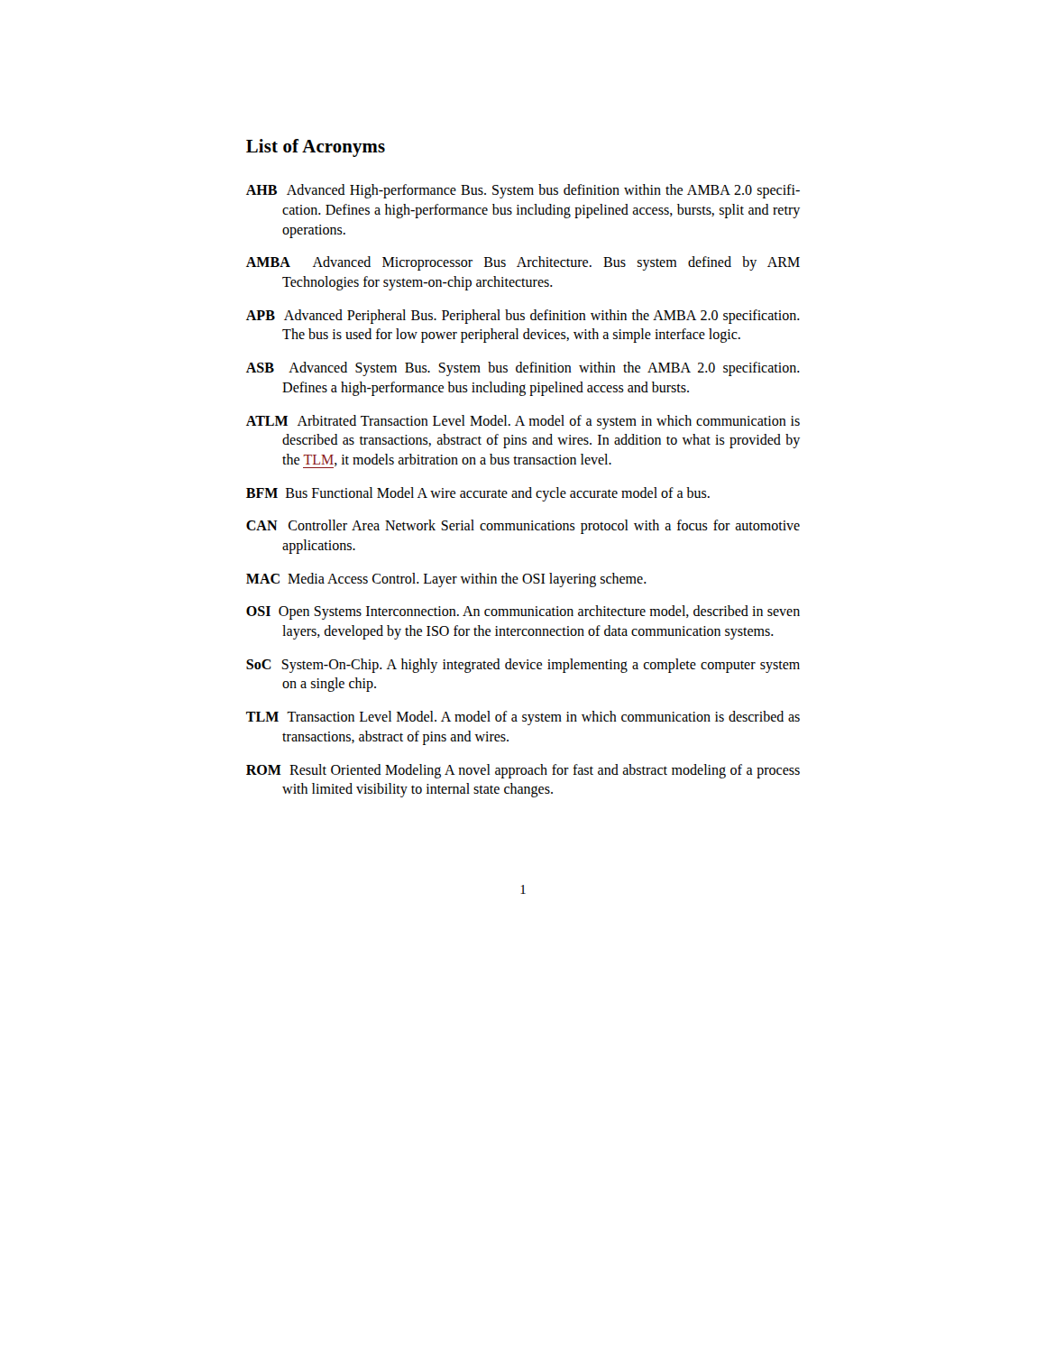List of Acronyms
AHBAdvanced High-performance Bus. System bus definition within the AMBA 2.0 specification. Defines a high-performance bus including pipelined access, bursts, split and retry operations.
AMBAAdvanced Microprocessor Bus Architecture. Bus system defined by ARM Technologies for system-on-chip architectures.
APBAdvanced Peripheral Bus. Peripheral bus definition within the AMBA 2.0 specification. The bus is used for low power peripheral devices, with a simple interface logic.
ASBAdvanced System Bus. System bus definition within the AMBA 2.0 specification. Defines a high-performance bus including pipelined access and bursts.
ATLMArbitrated Transaction Level Model. A model of a system in which communication is described as transactions, abstract of pins and wires. In addition to what is provided by the TLM, it models arbitration on a bus transaction level.
BFMBus Functional Model A wire accurate and cycle accurate model of a bus.
CANController Area Network Serial communications protocol with a focus for automotive applications.
MACMedia Access Control. Layer within the OSI layering scheme.
OSIOpen Systems Interconnection. An communication architecture model, described in seven layers, developed by the ISO for the interconnection of data communication systems.
SoCSystem-On-Chip. A highly integrated device implementing a complete computer system on a single chip.
TLMTransaction Level Model. A model of a system in which communication is described as transactions, abstract of pins and wires.
ROMResult Oriented Modeling A novel approach for fast and abstract modeling of a process with limited visibility to internal state changes.
1